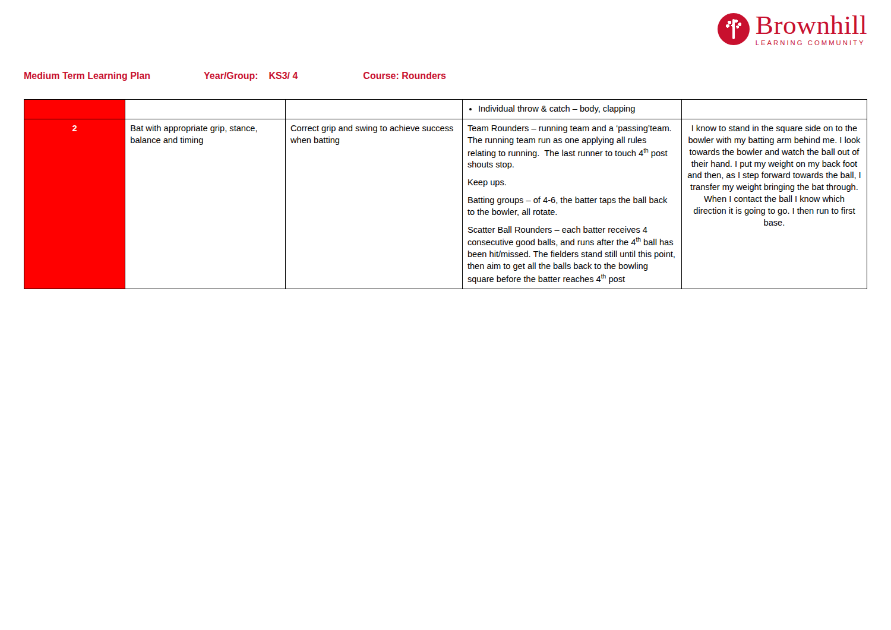Brownhill
LEARNING COMMUNITY
Medium Term Learning Plan Year/Group: KS3/ 4 Course: Rounders
| | | | Individual throw & catch – body, clapping | |
| 2 | Bat with appropriate grip, stance, balance and timing | Correct grip and swing to achieve success when batting | Team Rounders – running team and a ‘passing’team. The running team run as one applying all rules relating to running. The last runner to touch 4 th post shouts stop. Keep ups. Batting groups – of 4-6, the batter taps the ball back to the bowler, all rotate. Scatter Ball Rounders – each batter receives 4 consecutive good balls, and runs after the 4 th ball has been hit/missed. The fielders stand still until this point, then aim to get all the balls back to the bowling square before the batter reaches 4 th post | I know to stand in the square side on to the bowler with my batting arm behind me. I look towards the bowler and watch the ball out of their hand. I put my weight on my back foot and then, as I step forward towards the ball, I transfer my weight bringing the bat through. When I contact the ball I know which direction it is going to go. I then run to first base. |